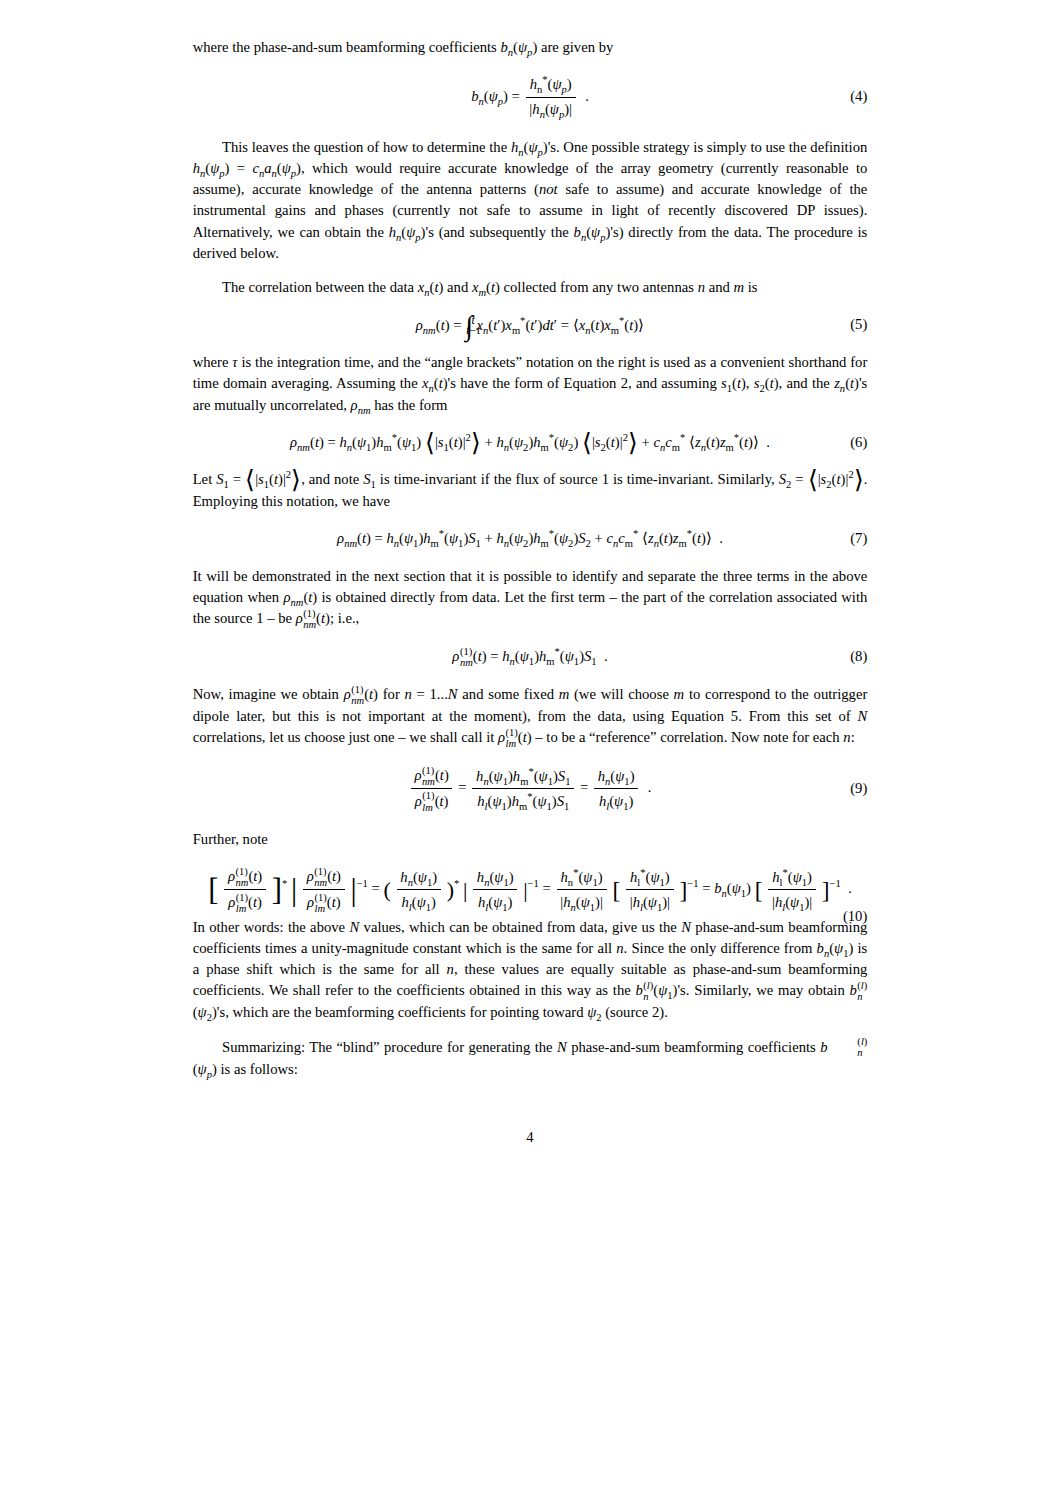where the phase-and-sum beamforming coefficients bn(ψp) are given by
bn(ψp) = hn*(ψp) |hn(ψp)| . (4)
This leaves the question of how to determine the hn(ψp)'s. One possible strategy is simply to use the definition hn(ψp) = cnan(ψp), which would require accurate knowledge of the array geometry (currently reasonable to assume), accurate knowledge of the antenna patterns (not safe to assume) and accurate knowledge of the instrumental gains and phases (currently not safe to assume in light of recently discovered DP issues). Alternatively, we can obtain the hn(ψp)'s (and subsequently the bn(ψp)'s) directly from the data. The procedure is derived below.
The correlation between the data xn(t) and xm(t) collected from any two antennas n and m is
ρnm(t) = ∫tt−τ xn(t′)xm*(t′)dt′ = ⟨xn(t)xm*(t)⟩ (5)
where τ is the integration time, and the “angle brackets” notation on the right is used as a convenient shorthand for time domain averaging. Assuming the xn(t)'s have the form of Equation 2, and assuming s1(t), s2(t), and the zn(t)'s are mutually uncorrelated, ρnm has the form
ρnm(t) = hn(ψ1)hm*(ψ1) ⟨|s1(t)|2⟩ + hn(ψ2)hm*(ψ2) ⟨|s2(t)|2⟩ + cncm* ⟨zn(t)zm*(t)⟩ . (6)
Let S1 = ⟨|s1(t)|2⟩, and note S1 is time-invariant if the flux of source 1 is time-invariant. Similarly, S2 = ⟨|s2(t)|2⟩. Employing this notation, we have
ρnm(t) = hn(ψ1)hm*(ψ1)S1 + hn(ψ2)hm*(ψ2)S2 + cncm* ⟨zn(t)zm*(t)⟩ . (7)
It will be demonstrated in the next section that it is possible to identify and separate the three terms in the above equation when ρnm(t) is obtained directly from data. Let the first term – the part of the correlation associated with the source 1 – be ρ(1) nm(t); i.e.,
ρ(1) nm(t) = hn(ψ1)hm*(ψ1)S1 . (8)
Now, imagine we obtain ρ(1) nm(t) for n = 1...N and some fixed m (we will choose m to correspond to the outrigger dipole later, but this is not important at the moment), from the data, using Equation 5. From this set of N correlations, let us choose just one – we shall call it ρ(1) lm(t) – to be a “reference” correlation. Now note for each n:
ρ(1) nm(t) ρ(1) lm(t) = hn(ψ1)hm*(ψ1)S1 hl(ψ1)hm*(ψ1)S1 = hn(ψ1) hl(ψ1) . (9)
Further, note
[ ρ(1) nm(t) ρ(1) lm(t) ]* | ρ(1) nm(t) ρ(1) lm(t) |−1 = ( hn(ψ1) hl(ψ1) )* | hn(ψ1) hl(ψ1) |−1 = hn*(ψ1) |hn(ψ1)| [ hl*(ψ1) |hl(ψ1)| ]−1 = bn(ψ1) [ hl*(ψ1) |hl(ψ1)| ]−1 .
(10)
In other words: the above N values, which can be obtained from data, give us the N phase-and-sum beamforming coefficients times a unity-magnitude constant which is the same for all n. Since the only difference from bn(ψ1) is a phase shift which is the same for all n, these values are equally suitable as phase-and-sum beamforming coefficients. We shall refer to the coefficients obtained in this way as the b(l) n(ψ1)'s. Similarly, we may obtain b(l) n(ψ2)'s, which are the beamforming coefficients for pointing toward ψ2 (source 2).
Summarizing: The “blind” procedure for generating the N phase-and-sum beamforming coefficients b(l) n(ψp) is as follows:
4